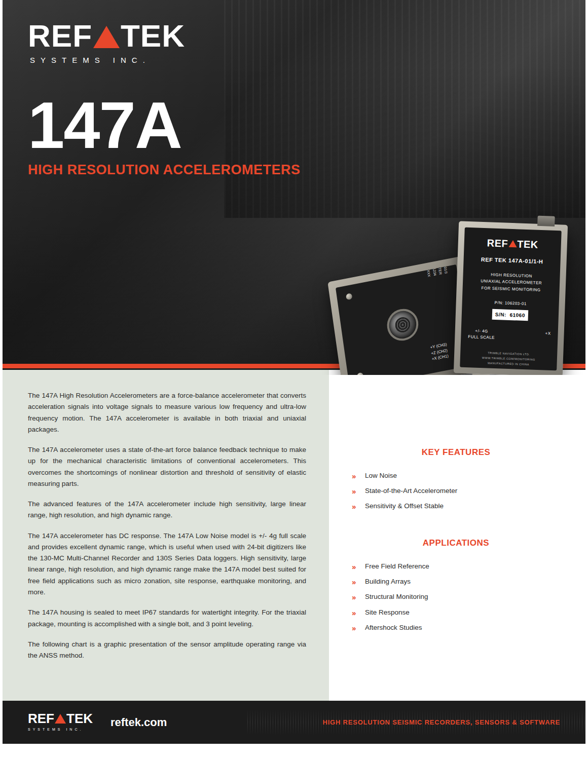REF TEK
SYSTEMS INC.
147A
HIGH RESOLUTION ACCELEROMETERS
147A-01/3
HIGH RESOLUTION ACCELEROMETER
P/N: 1234
S/N: XXXXX
+Y (CH3)
+Z (CH2)
+X (CH1)
REF TEK
REF TEK 147A-01/1-H
HIGH RESOLUTION
UNIAXIAL ACCELEROMETER
FOR SEISMIC MONITORING
P/N: 106203-01
S/N: 61060
+/- 4G
FULL SCALE +X
TRIMBLE NAVIGATION LTD.
WWW.TRIMBLE.COM/MONITORING
MANUFACTURED IN CHINA
The 147A High Resolution Accelerometers are a force-balance accelerometer that converts acceleration signals into voltage signals to measure various low frequency and ultra-low frequency motion. The 147A accelerometer is available in both triaxial and uniaxial packages.
The 147A accelerometer uses a state of-the-art force balance feedback technique to make up for the mechanical characteristic limitations of conventional accelerometers. This overcomes the shortcomings of nonlinear distortion and threshold of sensitivity of elastic measuring parts.
The advanced features of the 147A accelerometer include high sensitivity, large linear range, high resolution, and high dynamic range.
The 147A accelerometer has DC response. The 147A Low Noise model is +/- 4g full scale and provides excellent dynamic range, which is useful when used with 24-bit digitizers like the 130-MC Multi-Channel Recorder and 130S Series Data loggers. High sensitivity, large linear range, high resolution, and high dynamic range make the 147A model best suited for free field applications such as micro zonation, site response, earthquake monitoring, and more.
The 147A housing is sealed to meet IP67 standards for watertight integrity. For the triaxial package, mounting is accomplished with a single bolt, and 3 point leveling.
The following chart is a graphic presentation of the sensor amplitude operating range via the ANSS method.
KEY FEATURES
Low Noise
State-of-the-Art Accelerometer
Sensitivity & Offset Stable
APPLICATIONS
Free Field Reference
Building Arrays
Structural Monitoring
Site Response
Aftershock Studies
REF TEK
SYSTEMS INC.
reftek.com
HIGH RESOLUTION SEISMIC RECORDERS, SENSORS & SOFTWARE